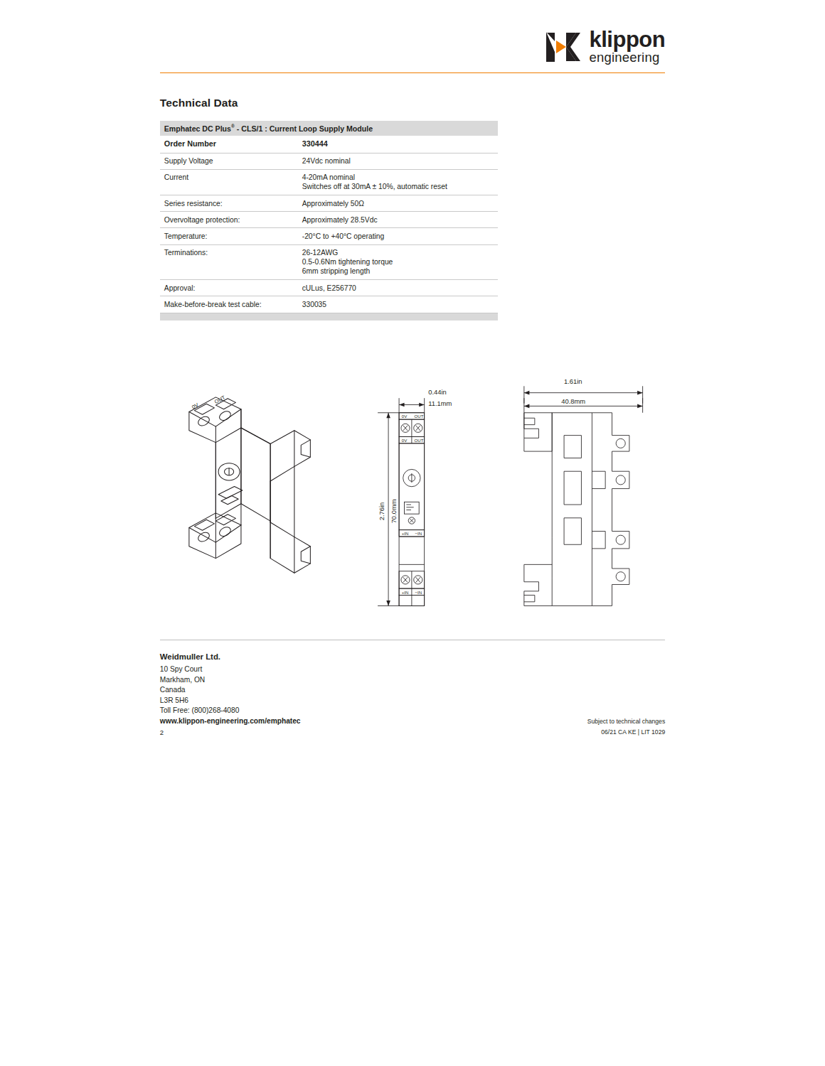klippon engineering
Technical Data
| Emphatec DC Plus ® - CLS/1 : Current Loop Supply Module |
| --- |
| Order Number | 330444 |
| Supply Voltage | 24Vdc nominal |
| Current | 4-20mA nominal Switches off at 30mA ± 10%, automatic reset |
| Series resistance: | Approximately 50Ω |
| Overvoltage protection: | Approximately 28.5Vdc |
| Temperature: | -20°C to +40°C operating |
| Terminations: | 26-12AWG 0.5-0.6Nm tightening torque 6mm stripping length |
| Approval: | cULus, E256770 |
| Make-before-break test cable: | 330035 |
0V OUT 0.44in 11.1mm 2.76in 70.0mm 0V OUT 0V OUT +IN −IN +IN −IN 1.61in 40.8mm
Weidmuller Ltd.
10 Spy Court
Markham, ON
Canada
L3R 5H6
Toll Free: (800)268-4080
www.klippon-engineering.com/emphatec
2
Subject to technical changes
06/21 CA KE | LIT 1029